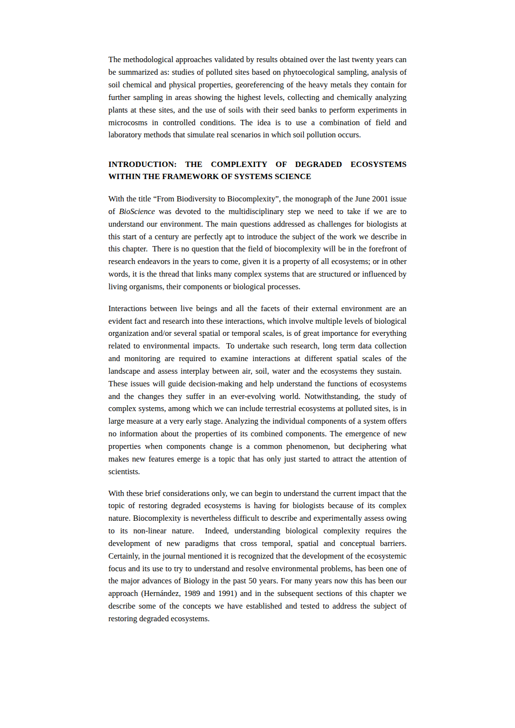The methodological approaches validated by results obtained over the last twenty years can be summarized as: studies of polluted sites based on phytoecological sampling, analysis of soil chemical and physical properties, georeferencing of the heavy metals they contain for further sampling in areas showing the highest levels, collecting and chemically analyzing plants at these sites, and the use of soils with their seed banks to perform experiments in microcosms in controlled conditions. The idea is to use a combination of field and laboratory methods that simulate real scenarios in which soil pollution occurs.
Introduction: The complexity of degraded ecosystems within the framework of systems science
With the title “From Biodiversity to Biocomplexity”, the monograph of the June 2001 issue of BioScience was devoted to the multidisciplinary step we need to take if we are to understand our environment. The main questions addressed as challenges for biologists at this start of a century are perfectly apt to introduce the subject of the work we describe in this chapter. There is no question that the field of biocomplexity will be in the forefront of research endeavors in the years to come, given it is a property of all ecosystems; or in other words, it is the thread that links many complex systems that are structured or influenced by living organisms, their components or biological processes.
Interactions between live beings and all the facets of their external environment are an evident fact and research into these interactions, which involve multiple levels of biological organization and/or several spatial or temporal scales, is of great importance for everything related to environmental impacts. To undertake such research, long term data collection and monitoring are required to examine interactions at different spatial scales of the landscape and assess interplay between air, soil, water and the ecosystems they sustain. These issues will guide decision-making and help understand the functions of ecosystems and the changes they suffer in an ever-evolving world. Notwithstanding, the study of complex systems, among which we can include terrestrial ecosystems at polluted sites, is in large measure at a very early stage. Analyzing the individual components of a system offers no information about the properties of its combined components. The emergence of new properties when components change is a common phenomenon, but deciphering what makes new features emerge is a topic that has only just started to attract the attention of scientists.
With these brief considerations only, we can begin to understand the current impact that the topic of restoring degraded ecosystems is having for biologists because of its complex nature. Biocomplexity is nevertheless difficult to describe and experimentally assess owing to its non-linear nature. Indeed, understanding biological complexity requires the development of new paradigms that cross temporal, spatial and conceptual barriers. Certainly, in the journal mentioned it is recognized that the development of the ecosystemic focus and its use to try to understand and resolve environmental problems, has been one of the major advances of Biology in the past 50 years. For many years now this has been our approach (Hernández, 1989 and 1991) and in the subsequent sections of this chapter we describe some of the concepts we have established and tested to address the subject of restoring degraded ecosystems.